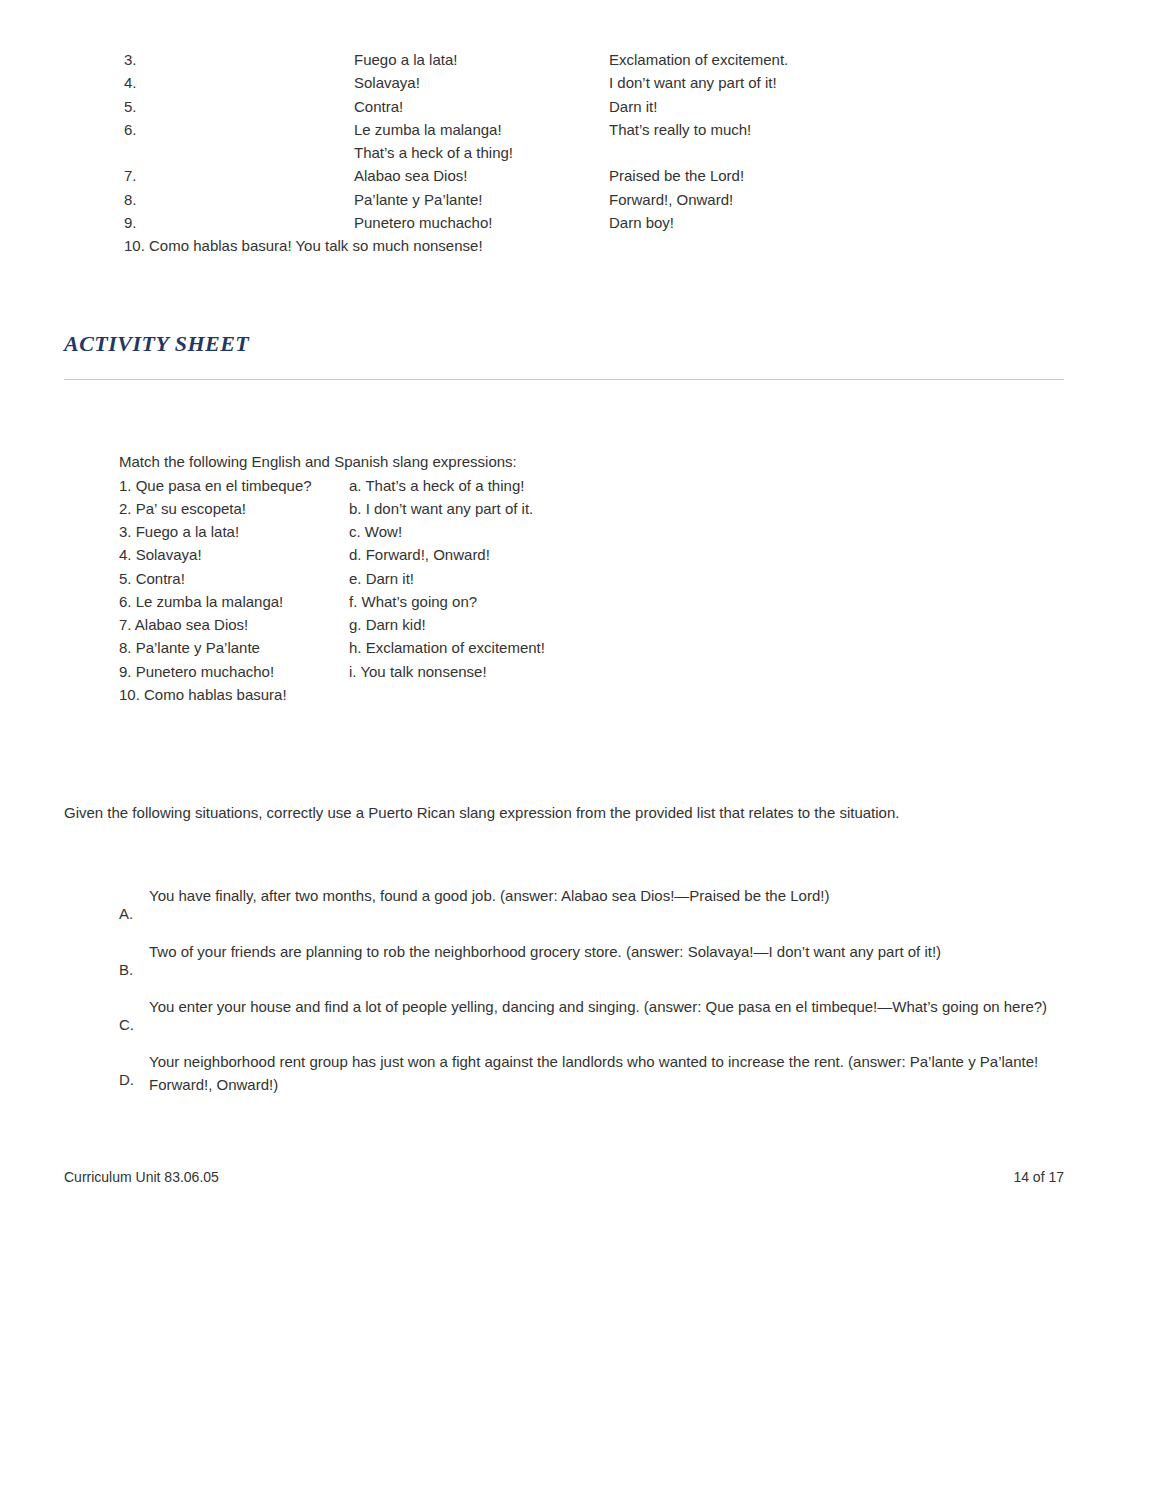3. Fuego a la lata!Exclamation of excitement.
4. Solavaya!I don’t want any part of it!
5. Contra!Darn it!
6. Le zumba la malanga!That’s really to much!
That’s a heck of a thing!
7. Alabao sea Dios!Praised be the Lord!
8. Pa’lante y Pa’lante!Forward!, Onward!
9. Punetero muchacho!Darn boy!
10. Como hablas basura! You talk so much nonsense!
ACTIVITY SHEET
Match the following English and Spanish slang expressions:
1. Que pasa en el timbeque?a. That’s a heck of a thing!
2. Pa’ su escopeta!b. I don’t want any part of it.
3. Fuego a la lata!c. Wow!
4. Solavaya!d. Forward!, Onward!
5. Contra!e. Darn it!
6. Le zumba la malanga!f. What’s going on?
7. Alabao sea Dios!g. Darn kid!
8. Pa’lante y Pa’lante h. Exclamation of excitement!
9. Punetero muchacho!i. You talk nonsense!
10. Como hablas basura!
Given the following situations, correctly use a Puerto Rican slang expression from the provided list that relates to the situation.
A. You have finally, after two months, found a good job. (answer: Alabao sea Dios!—Praised be the Lord!)
B. Two of your friends are planning to rob the neighborhood grocery store. (answer: Solavaya!—I don’t want any part of it!)
C. You enter your house and find a lot of people yelling, dancing and singing. (answer: Que pasa en el timbeque!—What’s going on here?)
D. Your neighborhood rent group has just won a fight against the landlords who wanted to increase the rent. (answer: Pa’lante y Pa’lante! Forward!, Onward!)
Curriculum Unit 83.06.05 14 of 17